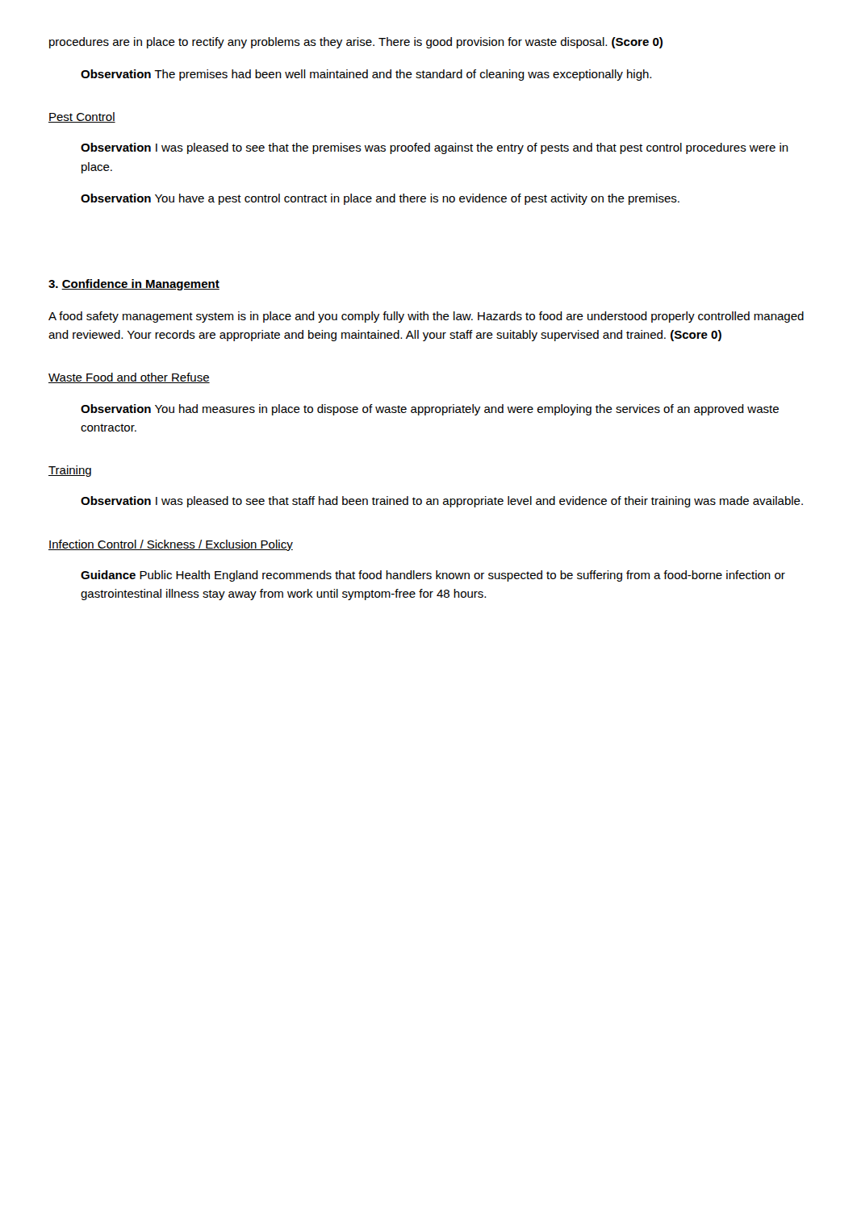procedures are in place to rectify any problems as they arise. There is good provision for waste disposal. (Score 0)
Observation The premises had been well maintained and the standard of cleaning was exceptionally high.
Pest Control
Observation I was pleased to see that the premises was proofed against the entry of pests and that pest control procedures were in place.
Observation You have a pest control contract in place and there is no evidence of pest activity on the premises.
3. Confidence in Management
A food safety management system is in place and you comply fully with the law. Hazards to food are understood properly controlled managed and reviewed. Your records are appropriate and being maintained. All your staff are suitably supervised and trained. (Score 0)
Waste Food and other Refuse
Observation You had measures in place to dispose of waste appropriately and were employing the services of an approved waste contractor.
Training
Observation I was pleased to see that staff had been trained to an appropriate level and evidence of their training was made available.
Infection Control / Sickness / Exclusion Policy
Guidance Public Health England recommends that food handlers known or suspected to be suffering from a food-borne infection or gastrointestinal illness stay away from work until symptom-free for 48 hours.